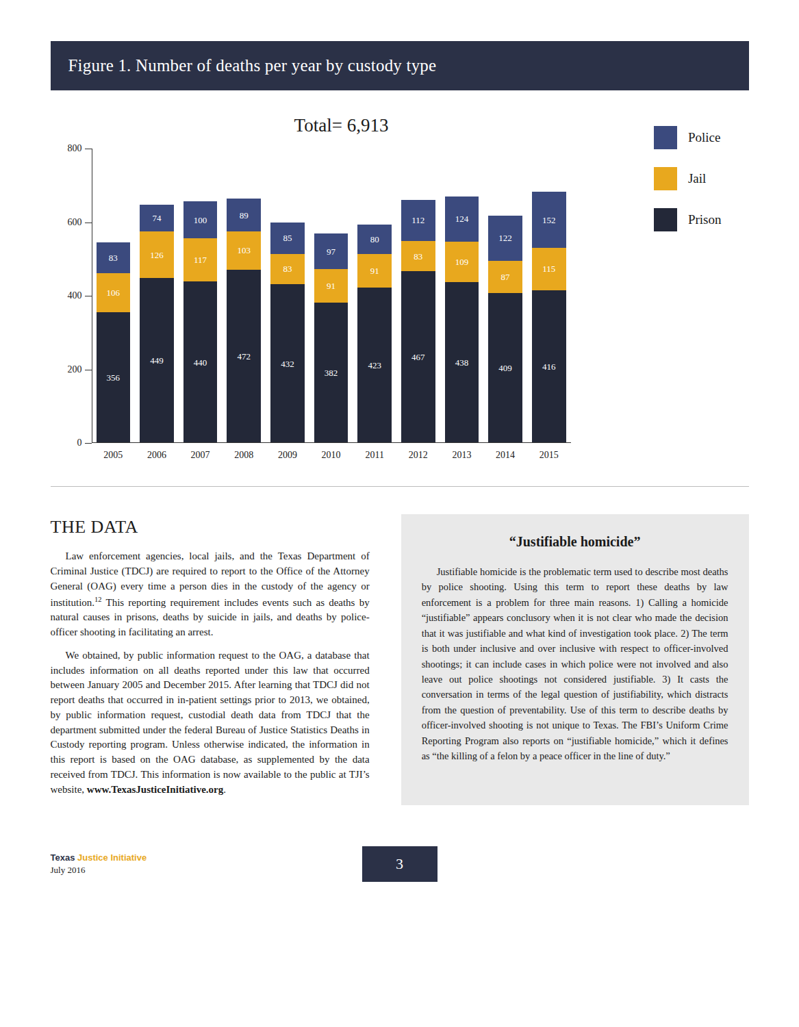Figure 1. Number of deaths per year by custody type
Total= 6,913
Police
Jail
Prison
800
600
400
200
0
83
106
356
74
126
449
100
117
440
89
103
472
85
83
432
97
91
382
80
91
423
112
83
467
124
109
438
122
87
409
152
115
416
2005
2006
2007
2008
2009
2010
2011
2012
2013
2014
2015
THE DATA
Law enforcement agencies, local jails, and the Texas Department of Criminal Justice (TDCJ) are required to report to the Office of the Attorney General (OAG) every time a person dies in the custody of the agency or institution.12 This reporting requirement includes events such as deaths by natural causes in prisons, deaths by suicide in jails, and deaths by police-officer shooting in facilitating an arrest.
We obtained, by public information request to the OAG, a database that includes information on all deaths reported under this law that occurred between January 2005 and December 2015. After learning that TDCJ did not report deaths that occurred in in-patient settings prior to 2013, we obtained, by public information request, custodial death data from TDCJ that the department submitted under the federal Bureau of Justice Statistics Deaths in Custody reporting program. Unless otherwise indicated, the information in this report is based on the OAG database, as supplemented by the data received from TDCJ. This information is now available to the public at TJI’s website, www.TexasJusticeInitiative.org.
“Justifiable homicide”
Justifiable homicide is the problematic term used to describe most deaths by police shooting. Using this term to report these deaths by law enforcement is a problem for three main reasons. 1) Calling a homicide “justifiable” appears conclusory when it is not clear who made the decision that it was justifiable and what kind of investigation took place. 2) The term is both under inclusive and over inclusive with respect to officer-involved shootings; it can include cases in which police were not involved and also leave out police shootings not considered justifiable. 3) It casts the conversation in terms of the legal question of justifiability, which distracts from the question of preventability. Use of this term to describe deaths by officer-involved shooting is not unique to Texas. The FBI’s Uniform Crime Reporting Program also reports on “justifiable homicide,” which it defines as “the killing of a felon by a peace officer in the line of duty.”
Texas Justice Initiative
July 2016
3